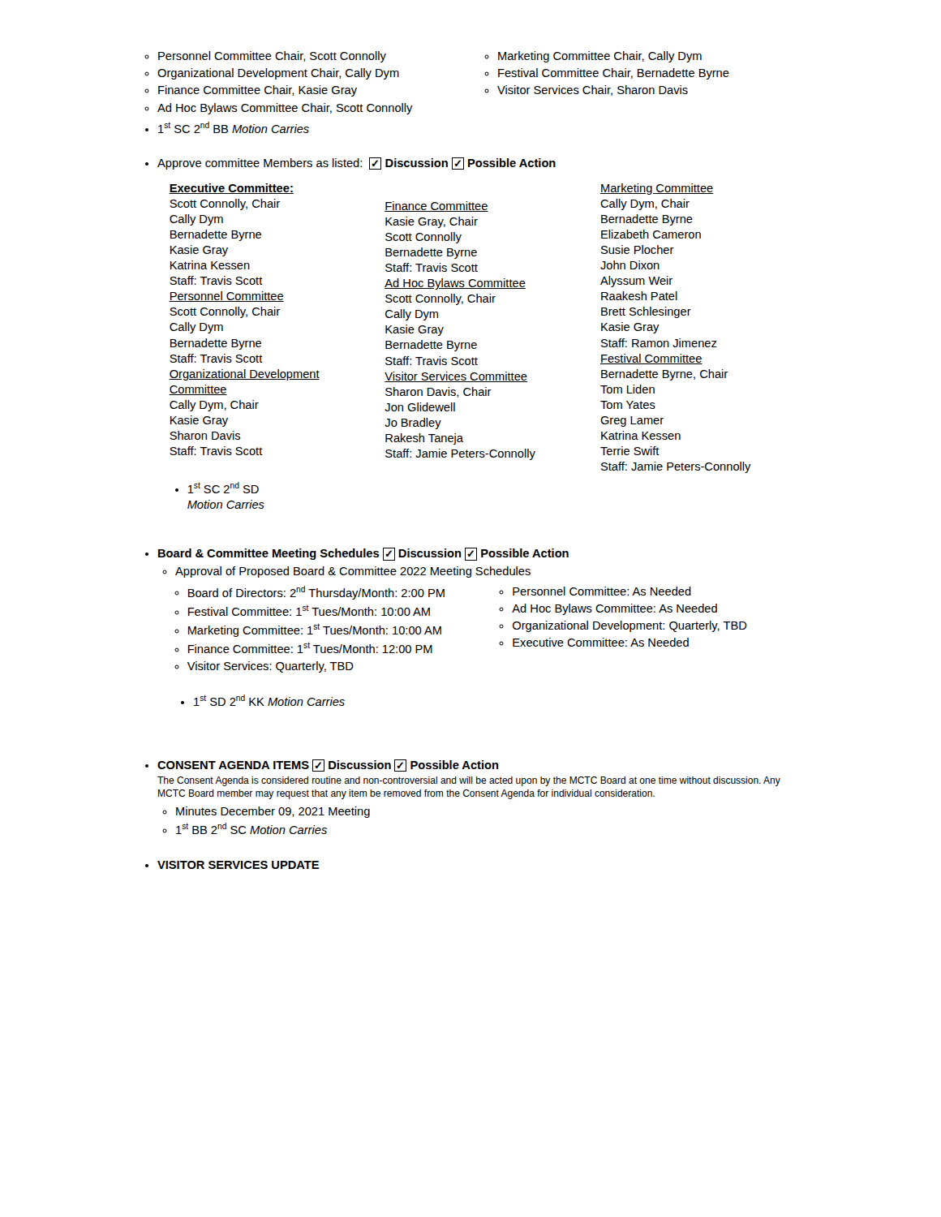Personnel Committee Chair, Scott Connolly
Organizational Development Chair, Cally Dym
Finance Committee Chair, Kasie Gray
Ad Hoc Bylaws Committee Chair, Scott Connolly
Marketing Committee Chair, Cally Dym
Festival Committee Chair, Bernadette Byrne
Visitor Services Chair, Sharon Davis
1st SC 2nd BB Motion Carries
Approve committee Members as listed: ✓ Discussion ✓ Possible Action
Executive Committee:
Scott Connolly, Chair
Cally Dym
Bernadette Byrne
Kasie Gray
Katrina Kessen
Staff: Travis Scott
Personnel Committee
Scott Connolly, Chair
Cally Dym
Bernadette Byrne
Staff: Travis Scott
Organizational Development
Committee
Cally Dym, Chair
Kasie Gray
Sharon Davis
Staff: Travis Scott
Finance Committee
Kasie Gray, Chair
Scott Connolly
Bernadette Byrne
Staff: Travis Scott
Ad Hoc Bylaws Committee
Scott Connolly, Chair
Cally Dym
Kasie Gray
Bernadette Byrne
Staff: Travis Scott
Visitor Services Committee
Sharon Davis, Chair
Jon Glidewell
Jo Bradley
Rakesh Taneja
Staff: Jamie Peters-Connolly
Marketing Committee
Cally Dym, Chair
Bernadette Byrne
Elizabeth Cameron
Susie Plocher
John Dixon
Alyssum Weir
Raakesh Patel
Brett Schlesinger
Kasie Gray
Staff: Ramon Jimenez
Festival Committee
Bernadette Byrne, Chair
Tom Liden
Tom Yates
Greg Lamer
Katrina Kessen
Terrie Swift
Staff: Jamie Peters-Connolly
1st SC 2nd SD
Motion Carries
Board & Committee Meeting Schedules ✓ Discussion ✓ Possible Action
Approval of Proposed Board & Committee 2022 Meeting Schedules
Board of Directors: 2nd Thursday/Month: 2:00 PM
Festival Committee: 1st Tues/Month: 10:00 AM
Marketing Committee: 1st Tues/Month: 10:00 AM
Finance Committee: 1st Tues/Month: 12:00 PM
Visitor Services: Quarterly, TBD
Personnel Committee: As Needed
Ad Hoc Bylaws Committee: As Needed
Organizational Development: Quarterly, TBD
Executive Committee: As Needed
1st SD 2nd KK Motion Carries
CONSENT AGENDA ITEMS ✓ Discussion ✓ Possible Action
The Consent Agenda is considered routine and non-controversial and will be acted upon by the MCTC Board at one time without discussion. Any MCTC Board member may request that any item be removed from the Consent Agenda for individual consideration.
Minutes December 09, 2021 Meeting
1st BB 2nd SC Motion Carries
VISITOR SERVICES UPDATE